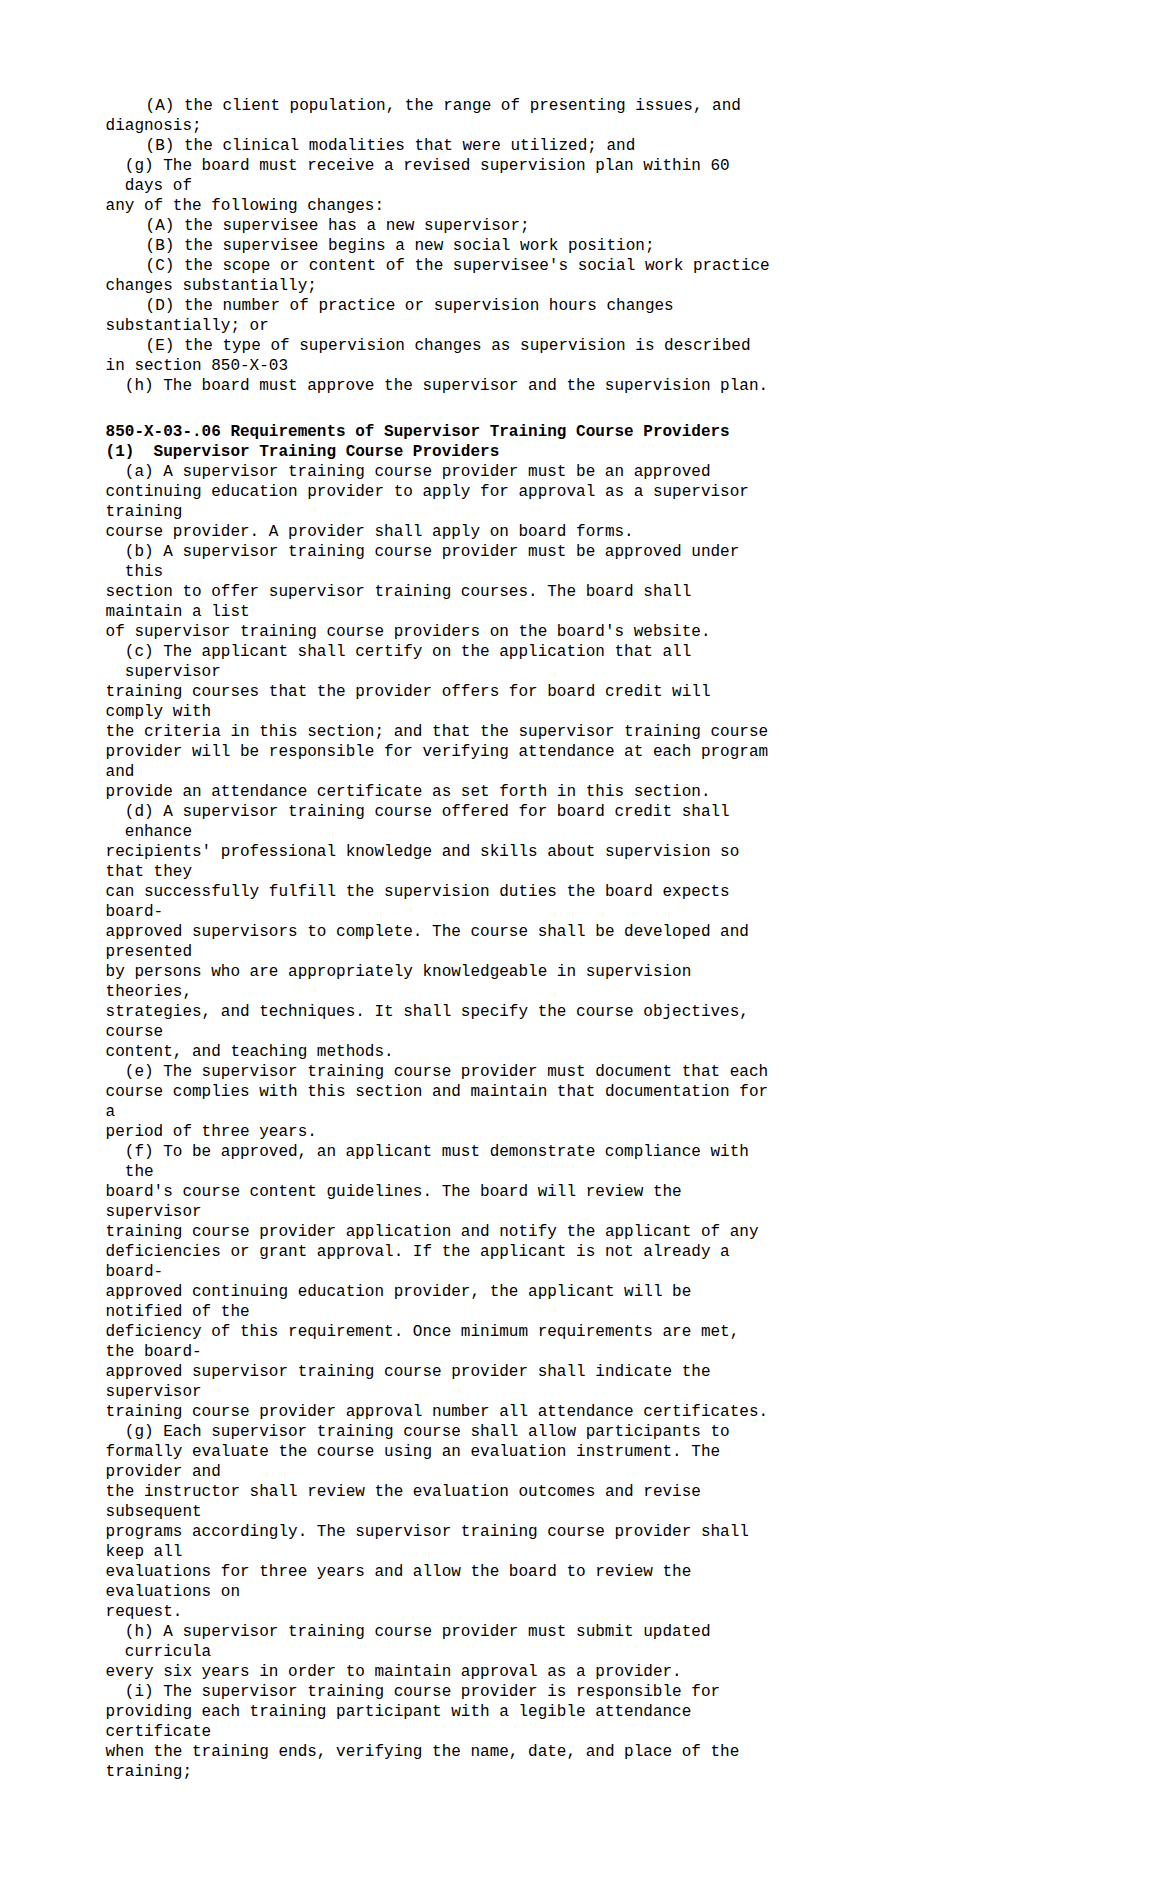(A) the client population, the range of presenting issues, and
diagnosis;
(B) the clinical modalities that were utilized; and
(g) The board must receive a revised supervision plan within 60 days of
any of the following changes:
(A) the supervisee has a new supervisor;
(B) the supervisee begins a new social work position;
(C) the scope or content of the supervisee's social work practice
changes substantially;
(D) the number of practice or supervision hours changes
substantially; or
(E) the type of supervision changes as supervision is described
in section 850-X-03
(h) The board must approve the supervisor and the supervision plan.
850-X-03-.06 Requirements of Supervisor Training Course Providers
(1) Supervisor Training Course Providers
(a) A supervisor training course provider must be an approved
continuing education provider to apply for approval as a supervisor training
course provider. A provider shall apply on board forms.
(b) A supervisor training course provider must be approved under this
section to offer supervisor training courses. The board shall maintain a list
of supervisor training course providers on the board's website.
(c) The applicant shall certify on the application that all supervisor
training courses that the provider offers for board credit will comply with
the criteria in this section; and that the supervisor training course
provider will be responsible for verifying attendance at each program and
provide an attendance certificate as set forth in this section.
(d) A supervisor training course offered for board credit shall enhance
recipients' professional knowledge and skills about supervision so that they
can successfully fulfill the supervision duties the board expects board-
approved supervisors to complete. The course shall be developed and presented
by persons who are appropriately knowledgeable in supervision theories,
strategies, and techniques. It shall specify the course objectives, course
content, and teaching methods.
(e) The supervisor training course provider must document that each
course complies with this section and maintain that documentation for a
period of three years.
(f) To be approved, an applicant must demonstrate compliance with the
board's course content guidelines. The board will review the supervisor
training course provider application and notify the applicant of any
deficiencies or grant approval. If the applicant is not already a board-
approved continuing education provider, the applicant will be notified of the
deficiency of this requirement. Once minimum requirements are met, the board-
approved supervisor training course provider shall indicate the supervisor
training course provider approval number all attendance certificates.
(g) Each supervisor training course shall allow participants to
formally evaluate the course using an evaluation instrument. The provider and
the instructor shall review the evaluation outcomes and revise subsequent
programs accordingly. The supervisor training course provider shall keep all
evaluations for three years and allow the board to review the evaluations on
request.
(h) A supervisor training course provider must submit updated curricula
every six years in order to maintain approval as a provider.
(i) The supervisor training course provider is responsible for
providing each training participant with a legible attendance certificate
when the training ends, verifying the name, date, and place of the training;